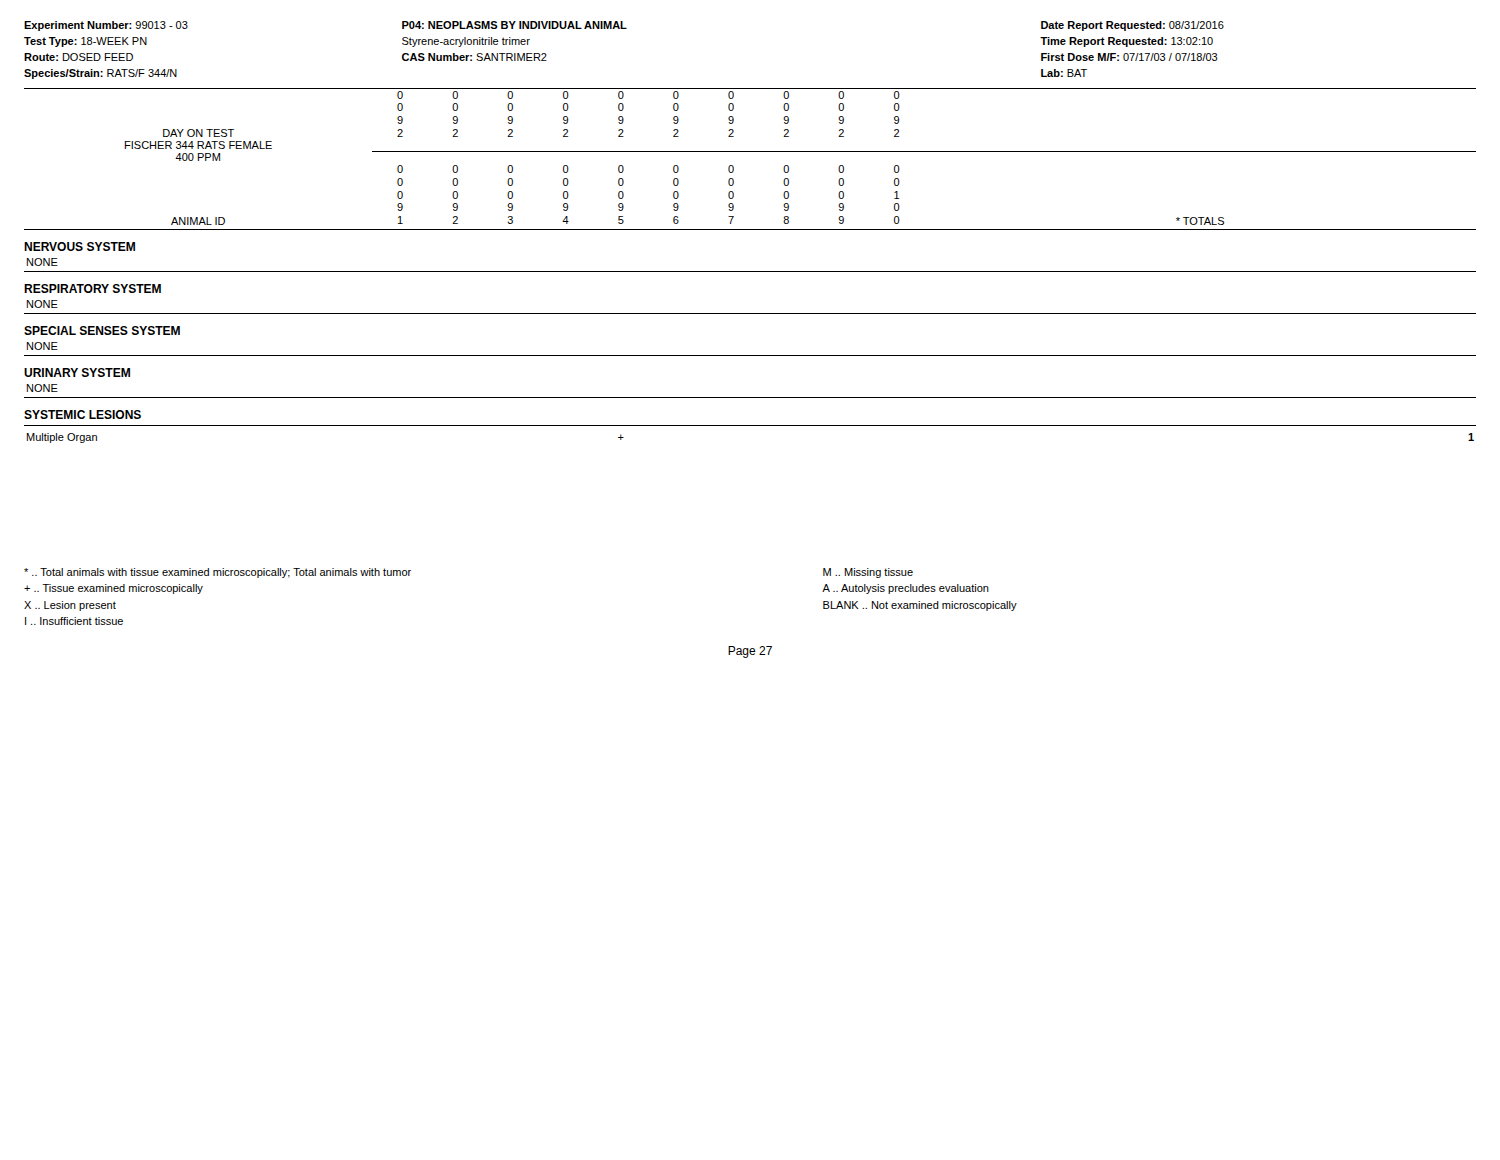| Experiment Number: 99013 - 03 Test Type: 18-WEEK PN Route: DOSED FEED Species/Strain: RATS/F 344/N | P04: NEOPLASMS BY INDIVIDUAL ANIMAL Styrene-acrylonitrile trimer CAS Number: SANTRIMER2 | Date Report Requested: 08/31/2016 Time Report Requested: 13:02:10 First Dose M/F: 07/17/03 / 07/18/03 Lab: BAT |
| DAY ON TEST | 0 0 9 2 | 0 0 9 2 | 0 0 9 2 | 0 0 9 2 | 0 0 9 2 | 0 0 9 2 | 0 0 9 2 | 0 0 9 2 | 0 0 9 2 | 0 0 9 2 | |
| FISCHER 344 RATS FEMALE | | |
| 400 PPM | |
| ANIMAL ID | 0 0 0 9 1 | 0 0 0 9 2 | 0 0 0 9 3 | 0 0 0 9 4 | 0 0 0 9 5 | 0 0 0 9 6 | 0 0 0 9 7 | 0 0 0 9 8 | 0 0 0 9 9 | 0 0 1 0 0 | * TOTALS |
NERVOUS SYSTEM
NONE
RESPIRATORY SYSTEM
NONE
SPECIAL SENSES SYSTEM
NONE
URINARY SYSTEM
NONE
SYSTEMIC LESIONS
| Multiple Organ | | | | | + | | | | | | 1 |
| * .. Total animals with tissue examined microscopically; Total animals with tumor + .. Tissue examined microscopically X .. Lesion present I .. Insufficient tissue | M .. Missing tissue A .. Autolysis precludes evaluation BLANK .. Not examined microscopically |
Page 27